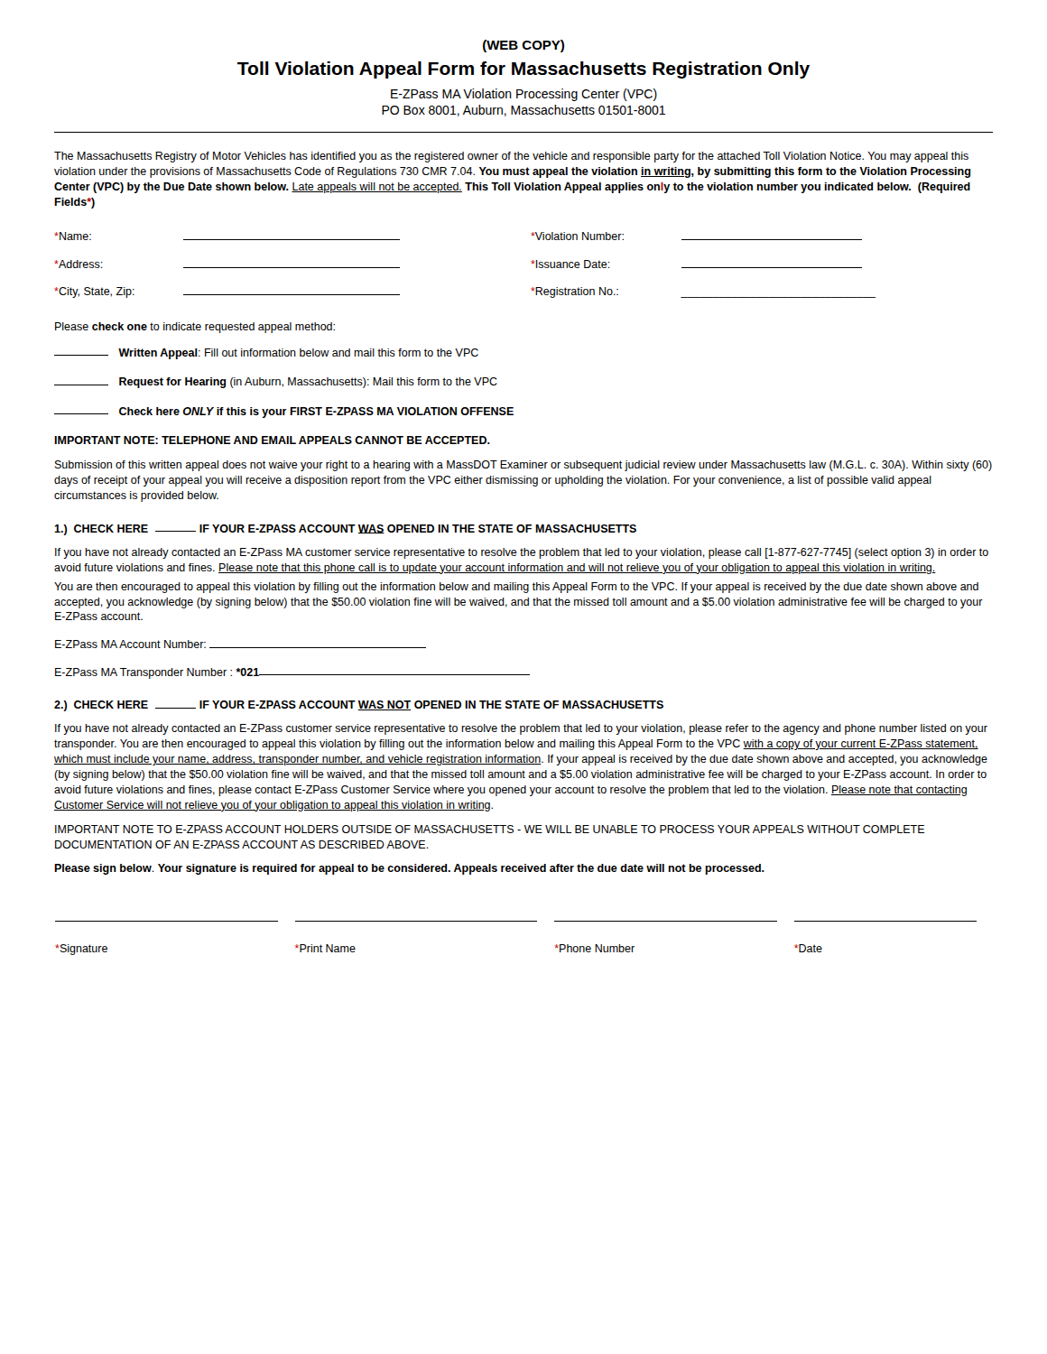(WEB COPY)
Toll Violation Appeal Form for Massachusetts Registration Only
E-ZPass MA Violation Processing Center (VPC)
PO Box 8001, Auburn, Massachusetts 01501-8001
The Massachusetts Registry of Motor Vehicles has identified you as the registered owner of the vehicle and responsible party for the attached Toll Violation Notice. You may appeal this violation under the provisions of Massachusetts Code of Regulations 730 CMR 7.04. You must appeal the violation in writing, by submitting this form to the Violation Processing Center (VPC) by the Due Date shown below. Late appeals will not be accepted. This Toll Violation Appeal applies only to the violation number you indicated below. (Required Fields*)
| * Name: | | * Violation Number: | |
| * Address: | | * Issuance Date: | |
| * City, State, Zip: | | * Registration No.: | _______________________________ |
Please check one to indicate requested appeal method:
Written Appeal: Fill out information below and mail this form to the VPC
Request for Hearing (in Auburn, Massachusetts): Mail this form to the VPC
Check here ONLY if this is your FIRST E-ZPASS MA VIOLATION OFFENSE
IMPORTANT NOTE: TELEPHONE AND EMAIL APPEALS CANNOT BE ACCEPTED.
Submission of this written appeal does not waive your right to a hearing with a MassDOT Examiner or subsequent judicial review under Massachusetts law (M.G.L. c. 30A). Within sixty (60) days of receipt of your appeal you will receive a disposition report from the VPC either dismissing or upholding the violation. For your convenience, a list of possible valid appeal circumstances is provided below.
1.) CHECK HERE IF YOUR E-ZPASS ACCOUNT WAS OPENED IN THE STATE OF MASSACHUSETTS
If you have not already contacted an E-ZPass MA customer service representative to resolve the problem that led to your violation, please call [1-877-627-7745] (select option 3) in order to avoid future violations and fines. Please note that this phone call is to update your account information and will not relieve you of your obligation to appeal this violation in writing.
You are then encouraged to appeal this violation by filling out the information below and mailing this Appeal Form to the VPC. If your appeal is received by the due date shown above and accepted, you acknowledge (by signing below) that the $50.00 violation fine will be waived, and that the missed toll amount and a $5.00 violation administrative fee will be charged to your E-ZPass account.
E-ZPass MA Account Number:
E-ZPass MA Transponder Number : *021
2.) CHECK HERE IF YOUR E-ZPASS ACCOUNT WAS NOT OPENED IN THE STATE OF MASSACHUSETTS
If you have not already contacted an E-ZPass customer service representative to resolve the problem that led to your violation, please refer to the agency and phone number listed on your transponder. You are then encouraged to appeal this violation by filling out the information below and mailing this Appeal Form to the VPC with a copy of your current E-ZPass statement, which must include your name, address, transponder number, and vehicle registration information. If your appeal is received by the due date shown above and accepted, you acknowledge (by signing below) that the $50.00 violation fine will be waived, and that the missed toll amount and a $5.00 violation administrative fee will be charged to your E-ZPass account. In order to avoid future violations and fines, please contact E-ZPass Customer Service where you opened your account to resolve the problem that led to the violation. Please note that contacting Customer Service will not relieve you of your obligation to appeal this violation in writing.
IMPORTANT NOTE TO E-ZPASS ACCOUNT HOLDERS OUTSIDE OF MASSACHUSETTS - WE WILL BE UNABLE TO PROCESS YOUR APPEALS WITHOUT COMPLETE DOCUMENTATION OF AN E-ZPASS ACCOUNT AS DESCRIBED ABOVE.
Please sign below. Your signature is required for appeal to be considered. Appeals received after the due date will not be processed.
| * Signature | * Print Name | * Phone Number | * Date |